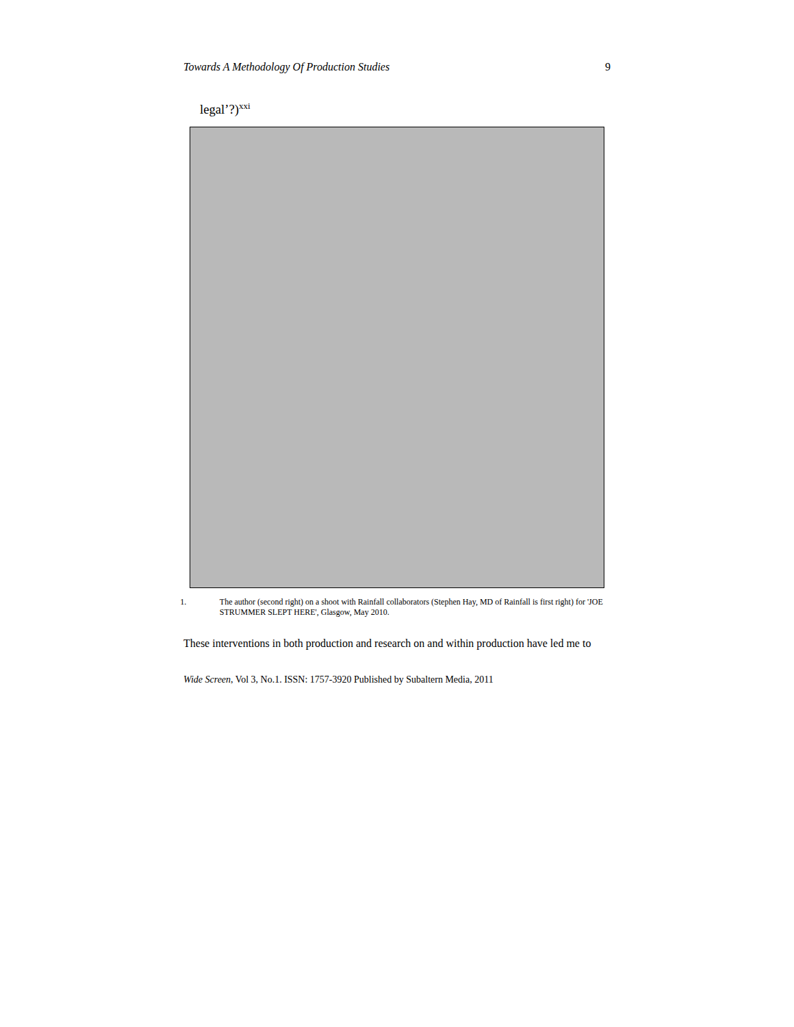Towards A Methodology Of Production Studies 9
legal’?)xxi
1. The author (second right) on a shoot with Rainfall collaborators (Stephen Hay, MD of Rainfall is first right) for 'JOE STRUMMER SLEPT HERE', Glasgow, May 2010.
These interventions in both production and research on and within production have led me to
Wide Screen, Vol 3, No.1. ISSN: 1757-3920 Published by Subaltern Media, 2011